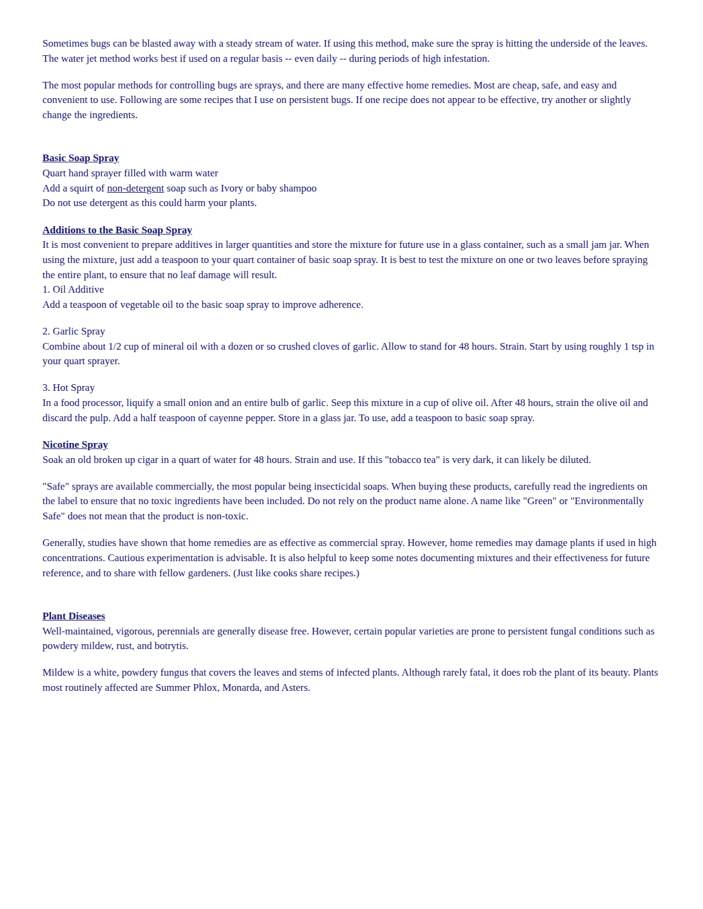Sometimes bugs can be blasted away with a steady stream of water. If using this method, make sure the spray is hitting the underside of the leaves. The water jet method works best if used on a regular basis -- even daily -- during periods of high infestation.
The most popular methods for controlling bugs are sprays, and there are many effective home remedies. Most are cheap, safe, and easy and convenient to use. Following are some recipes that I use on persistent bugs. If one recipe does not appear to be effective, try another or slightly change the ingredients.
Basic Soap Spray
Quart hand sprayer filled with warm water
Add a squirt of non-detergent soap such as Ivory or baby shampoo
Do not use detergent as this could harm your plants.
Additions to the Basic Soap Spray
It is most convenient to prepare additives in larger quantities and store the mixture for future use in a glass container, such as a small jam jar. When using the mixture, just add a teaspoon to your quart container of basic soap spray. It is best to test the mixture on one or two leaves before spraying the entire plant, to ensure that no leaf damage will result.
1. Oil Additive
Add a teaspoon of vegetable oil to the basic soap spray to improve adherence.
2. Garlic Spray
Combine about 1/2 cup of mineral oil with a dozen or so crushed cloves of garlic. Allow to stand for 48 hours. Strain. Start by using roughly 1 tsp in your quart sprayer.
3. Hot Spray
In a food processor, liquify a small onion and an entire bulb of garlic. Seep this mixture in a cup of olive oil. After 48 hours, strain the olive oil and discard the pulp. Add a half teaspoon of cayenne pepper. Store in a glass jar. To use, add a teaspoon to basic soap spray.
Nicotine Spray
Soak an old broken up cigar in a quart of water for 48 hours. Strain and use. If this "tobacco tea" is very dark, it can likely be diluted.
"Safe" sprays are available commercially, the most popular being insecticidal soaps. When buying these products, carefully read the ingredients on the label to ensure that no toxic ingredients have been included. Do not rely on the product name alone. A name like "Green" or "Environmentally Safe" does not mean that the product is non-toxic.
Generally, studies have shown that home remedies are as effective as commercial spray. However, home remedies may damage plants if used in high concentrations. Cautious experimentation is advisable. It is also helpful to keep some notes documenting mixtures and their effectiveness for future reference, and to share with fellow gardeners. (Just like cooks share recipes.)
Plant Diseases
Well-maintained, vigorous, perennials are generally disease free. However, certain popular varieties are prone to persistent fungal conditions such as powdery mildew, rust, and botrytis.
Mildew is a white, powdery fungus that covers the leaves and stems of infected plants. Although rarely fatal, it does rob the plant of its beauty. Plants most routinely affected are Summer Phlox, Monarda, and Asters.